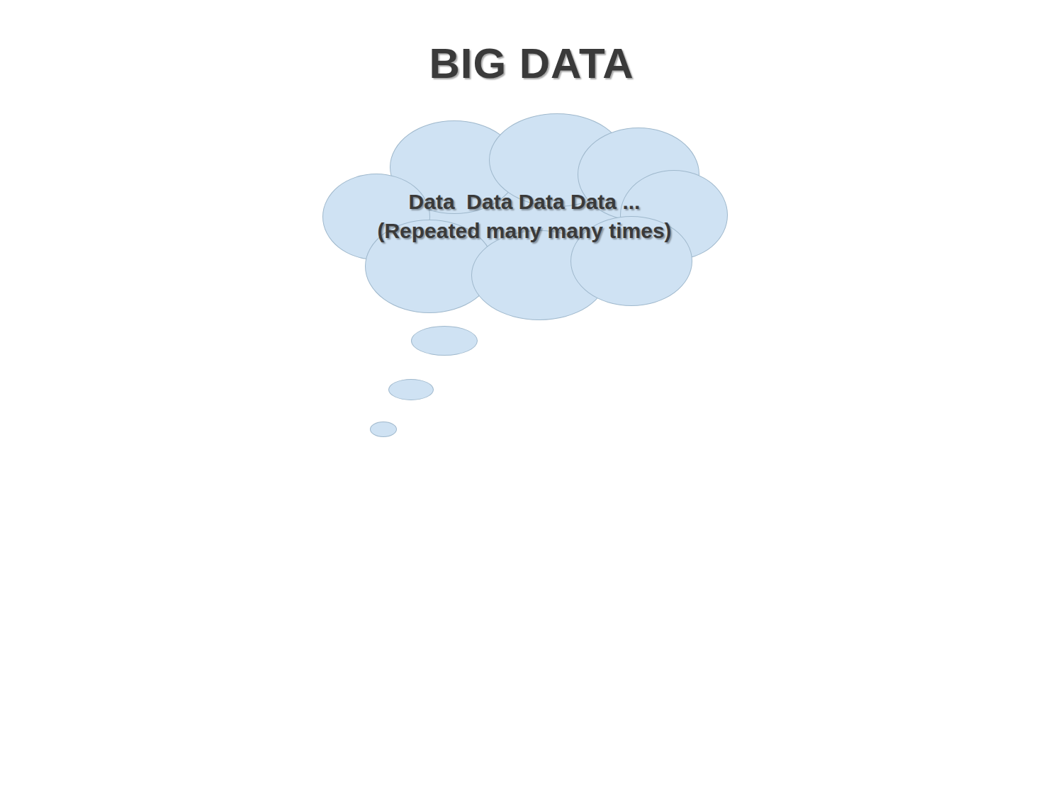BIG DATA
Data Data Data Data ...
(Repeated many many times)